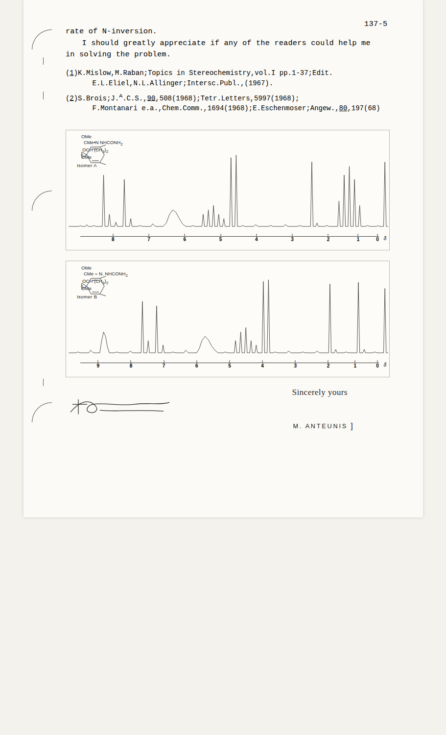137-5
rate of N-inversion.
I should greatly appreciate if any of the readers could help me
in solving the problem.
(1)K.Mislow,M.Raban;Topics in Stereochemistry,vol.I pp.1-37;Edit.
E.L.Eliel,N.L.Allinger;Intersc.Publ.,(1967).
(2)S.Brois;J.A.C.S.,90,508(1968);Tetr.Letters,5997(1968);
F.Montanari e.a.,Chem.Comm.,1694(1968);E.Eschenmoser;Angew.,80,197(68)
OMe
CMe•N NHCONH2
OCH (CH3)2
OMe
Isomer A
O
8
7
6
5
4
3
2
1
0
δ
OMe
CMe = N. NHCONH2
OCH (CH3)2
OMe
Isomer B
O
9
8
7
6
5
4
3
2
1
0
δ
Sincerely yours
M. ANTEUNIS]